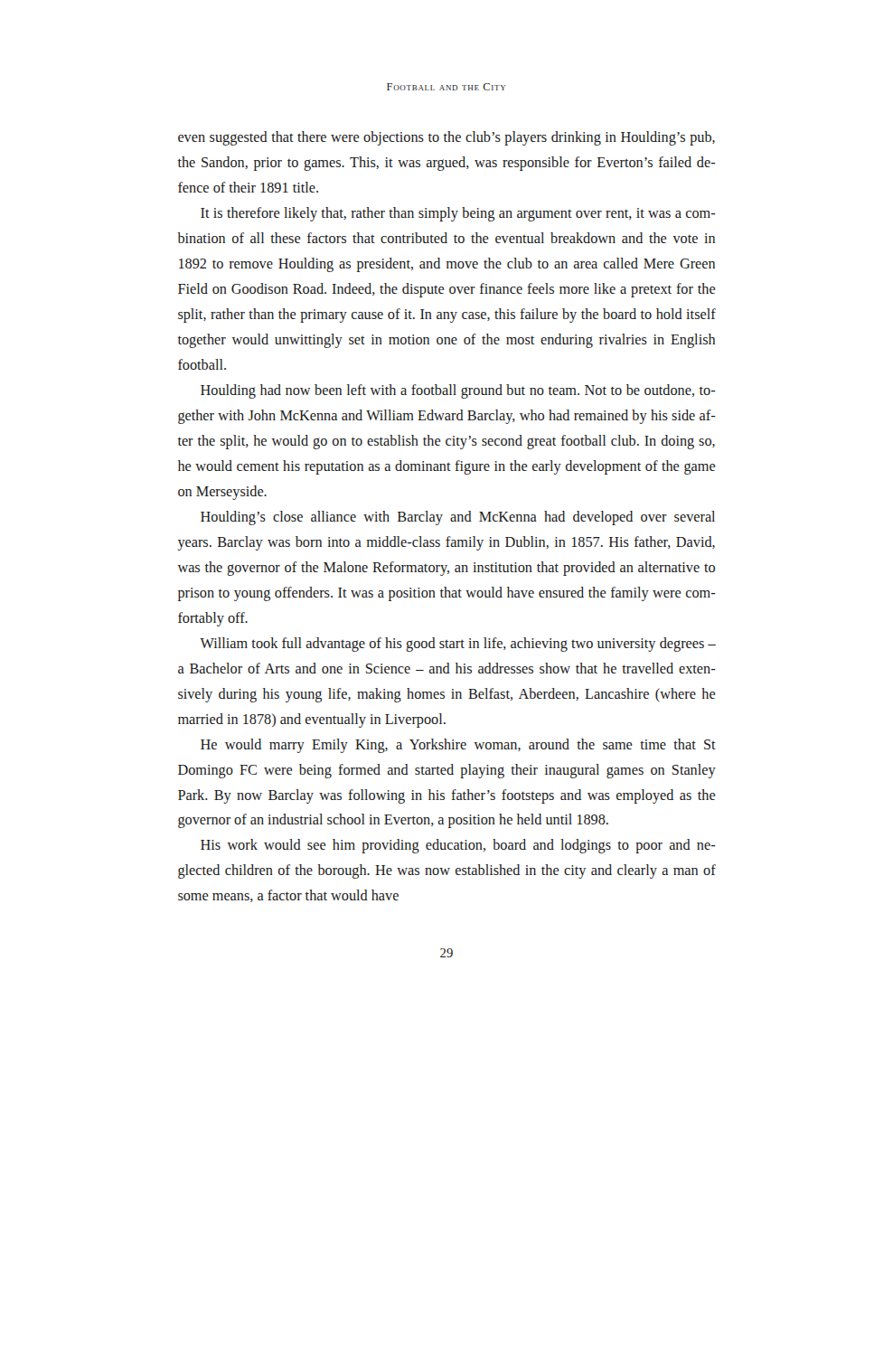Football and the City
even suggested that there were objections to the club’s players drinking in Houlding’s pub, the Sandon, prior to games. This, it was argued, was responsible for Everton’s failed defence of their 1891 title.
It is therefore likely that, rather than simply being an argument over rent, it was a combination of all these factors that contributed to the eventual breakdown and the vote in 1892 to remove Houlding as president, and move the club to an area called Mere Green Field on Goodison Road. Indeed, the dispute over finance feels more like a pretext for the split, rather than the primary cause of it. In any case, this failure by the board to hold itself together would unwittingly set in motion one of the most enduring rivalries in English football.
Houlding had now been left with a football ground but no team. Not to be outdone, together with John McKenna and William Edward Barclay, who had remained by his side after the split, he would go on to establish the city’s second great football club. In doing so, he would cement his reputation as a dominant figure in the early development of the game on Merseyside.
Houlding’s close alliance with Barclay and McKenna had developed over several years. Barclay was born into a middle-class family in Dublin, in 1857. His father, David, was the governor of the Malone Reformatory, an institution that provided an alternative to prison to young offenders. It was a position that would have ensured the family were comfortably off.
William took full advantage of his good start in life, achieving two university degrees – a Bachelor of Arts and one in Science – and his addresses show that he travelled extensively during his young life, making homes in Belfast, Aberdeen, Lancashire (where he married in 1878) and eventually in Liverpool.
He would marry Emily King, a Yorkshire woman, around the same time that St Domingo FC were being formed and started playing their inaugural games on Stanley Park. By now Barclay was following in his father’s footsteps and was employed as the governor of an industrial school in Everton, a position he held until 1898.
His work would see him providing education, board and lodgings to poor and neglected children of the borough. He was now established in the city and clearly a man of some means, a factor that would have
29